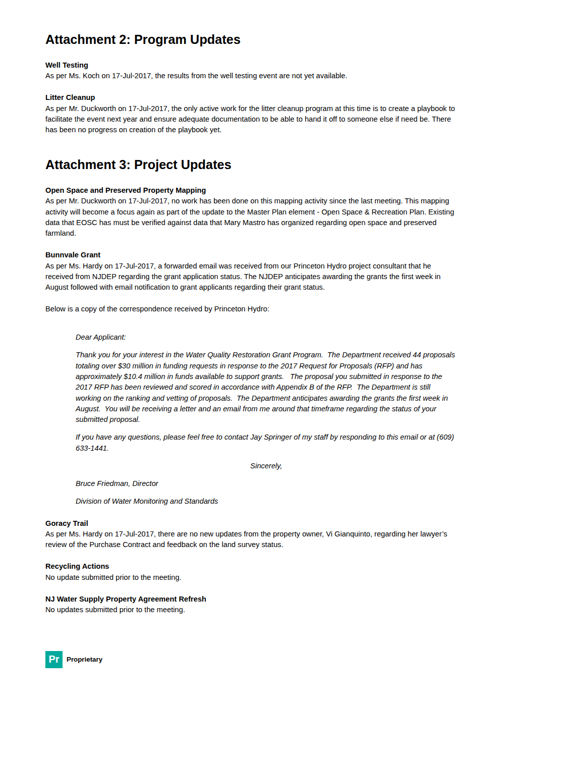Attachment 2: Program Updates
Well Testing
As per Ms. Koch on 17-Jul-2017, the results from the well testing event are not yet available.
Litter Cleanup
As per Mr. Duckworth on 17-Jul-2017, the only active work for the litter cleanup program at this time is to create a playbook to facilitate the event next year and ensure adequate documentation to be able to hand it off to someone else if need be. There has been no progress on creation of the playbook yet.
Attachment 3: Project Updates
Open Space and Preserved Property Mapping
As per Mr. Duckworth on 17-Jul-2017, no work has been done on this mapping activity since the last meeting. This mapping activity will become a focus again as part of the update to the Master Plan element - Open Space & Recreation Plan. Existing data that EOSC has must be verified against data that Mary Mastro has organized regarding open space and preserved farmland.
Bunnvale Grant
As per Ms. Hardy on 17-Jul-2017, a forwarded email was received from our Princeton Hydro project consultant that he received from NJDEP regarding the grant application status. The NJDEP anticipates awarding the grants the first week in August followed with email notification to grant applicants regarding their grant status.
Below is a copy of the correspondence received by Princeton Hydro:
Dear Applicant:
Thank you for your interest in the Water Quality Restoration Grant Program. The Department received 44 proposals totaling over $30 million in funding requests in response to the 2017 Request for Proposals (RFP) and has approximately $10.4 million in funds available to support grants. The proposal you submitted in response to the 2017 RFP has been reviewed and scored in accordance with Appendix B of the RFP. The Department is still working on the ranking and vetting of proposals. The Department anticipates awarding the grants the first week in August. You will be receiving a letter and an email from me around that timeframe regarding the status of your submitted proposal.
If you have any questions, please feel free to contact Jay Springer of my staff by responding to this email or at (609) 633-1441.
Sincerely,
Bruce Friedman, Director
Division of Water Monitoring and Standards
Goracy Trail
As per Ms. Hardy on 17-Jul-2017, there are no new updates from the property owner, Vi Gianquinto, regarding her lawyer’s review of the Purchase Contract and feedback on the land survey status.
Recycling Actions
No update submitted prior to the meeting.
NJ Water Supply Property Agreement Refresh
No updates submitted prior to the meeting.
Pr Proprietary